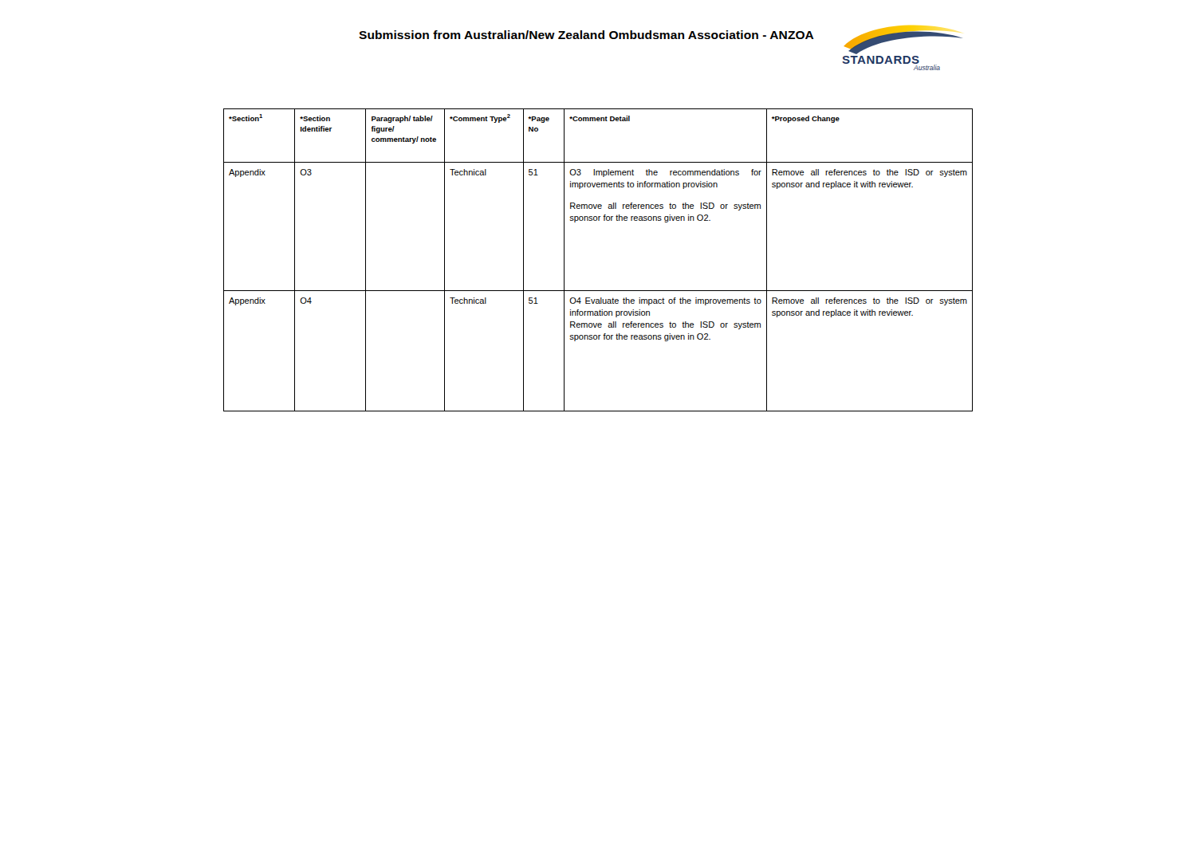Submission from Australian/New Zealand Ombudsman Association - ANZOA
STANDARDS Australia
| *Section 1 | *Section Identifier | Paragraph/ table/ figure/ commentary/ note | *Comment Type 2 | *Page No | *Comment Detail | *Proposed Change |
| --- | --- | --- | --- | --- | --- | --- |
| Appendix | O3 | | Technical | 51 | O3 Implement the recommendations for improvements to information provision Remove all references to the ISD or system sponsor for the reasons given in O2. | Remove all references to the ISD or system sponsor and replace it with reviewer. |
| Appendix | O4 | | Technical | 51 | O4 Evaluate the impact of the improvements to information provision Remove all references to the ISD or system sponsor for the reasons given in O2. | Remove all references to the ISD or system sponsor and replace it with reviewer. |